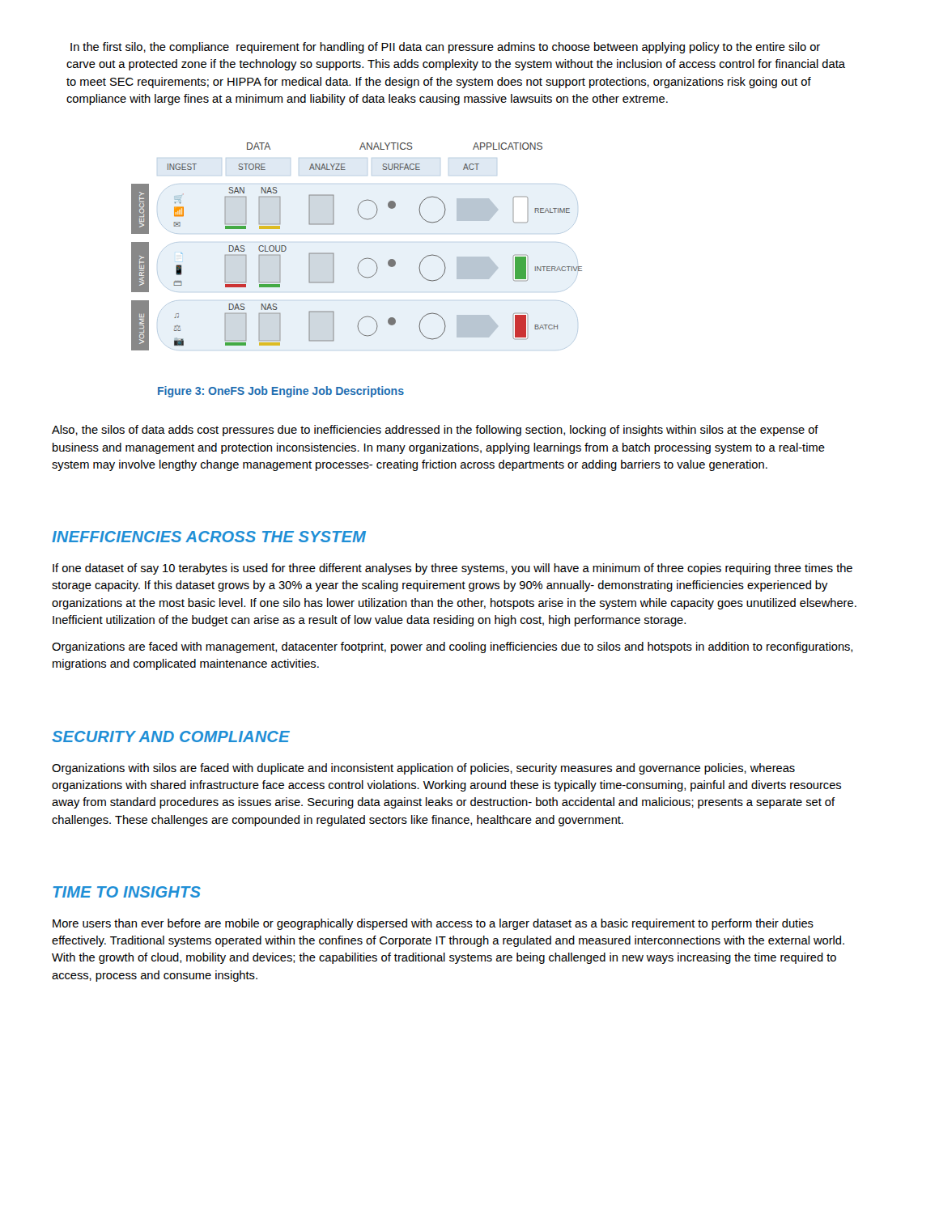In the first silo, the compliance requirement for handling of PII data can pressure admins to choose between applying policy to the entire silo or carve out a protected zone if the technology so supports. This adds complexity to the system without the inclusion of access control for financial data to meet SEC requirements; or HIPPA for medical data. If the design of the system does not support protections, organizations risk going out of compliance with large fines at a minimum and liability of data leaks causing massive lawsuits on the other extreme.
Figure 3: OneFS Job Engine Job Descriptions
Also, the silos of data adds cost pressures due to inefficiencies addressed in the following section, locking of insights within silos at the expense of business and management and protection inconsistencies. In many organizations, applying learnings from a batch processing system to a real-time system may involve lengthy change management processes- creating friction across departments or adding barriers to value generation.
Inefficiencies Across the System
If one dataset of say 10 terabytes is used for three different analyses by three systems, you will have a minimum of three copies requiring three times the storage capacity. If this dataset grows by a 30% a year the scaling requirement grows by 90% annually- demonstrating inefficiencies experienced by organizations at the most basic level. If one silo has lower utilization than the other, hotspots arise in the system while capacity goes unutilized elsewhere. Inefficient utilization of the budget can arise as a result of low value data residing on high cost, high performance storage.
Organizations are faced with management, datacenter footprint, power and cooling inefficiencies due to silos and hotspots in addition to reconfigurations, migrations and complicated maintenance activities.
Security and Compliance
Organizations with silos are faced with duplicate and inconsistent application of policies, security measures and governance policies, whereas organizations with shared infrastructure face access control violations. Working around these is typically time-consuming, painful and diverts resources away from standard procedures as issues arise. Securing data against leaks or destruction- both accidental and malicious; presents a separate set of challenges. These challenges are compounded in regulated sectors like finance, healthcare and government.
Time to Insights
More users than ever before are mobile or geographically dispersed with access to a larger dataset as a basic requirement to perform their duties effectively. Traditional systems operated within the confines of Corporate IT through a regulated and measured interconnections with the external world. With the growth of cloud, mobility and devices; the capabilities of traditional systems are being challenged in new ways increasing the time required to access, process and consume insights.